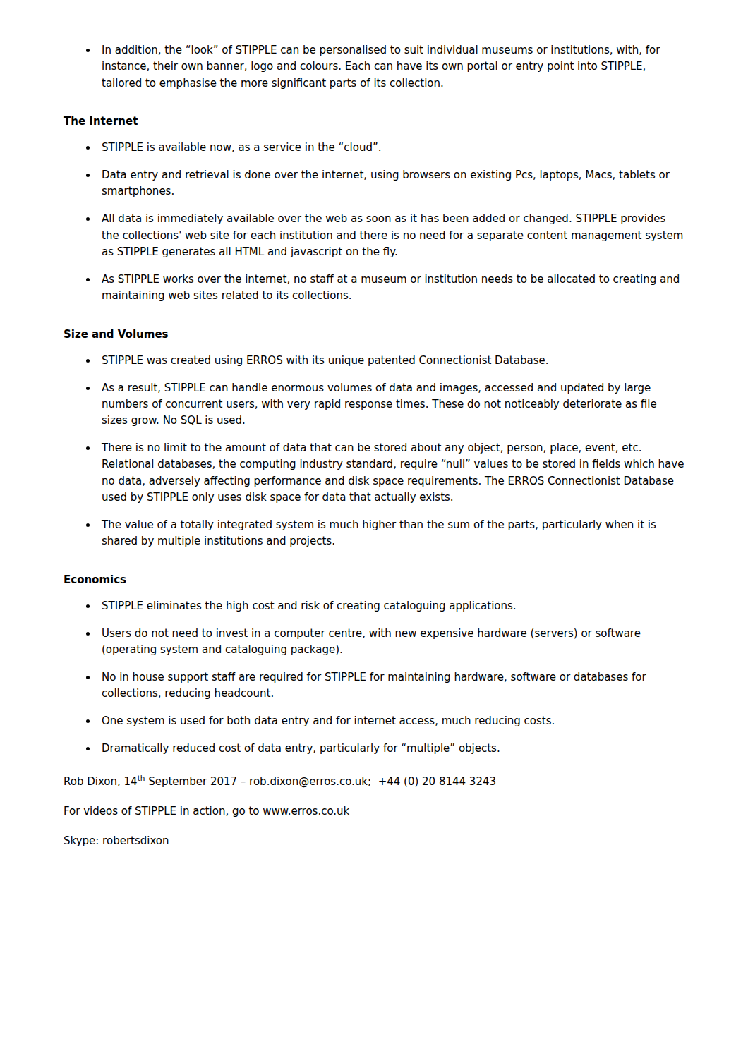In addition, the “look” of STIPPLE can be personalised to suit individual museums or institutions, with, for instance, their own banner, logo and colours. Each can have its own portal or entry point into STIPPLE, tailored to emphasise the more significant parts of its collection.
The Internet
STIPPLE is available now, as a service in the “cloud”.
Data entry and retrieval is done over the internet, using browsers on existing Pcs, laptops, Macs, tablets or smartphones.
All data is immediately available over the web as soon as it has been added or changed. STIPPLE provides the collections' web site for each institution and there is no need for a separate content management system as STIPPLE generates all HTML and javascript on the fly.
As STIPPLE works over the internet, no staff at a museum or institution needs to be allocated to creating and maintaining web sites related to its collections.
Size and Volumes
STIPPLE was created using ERROS with its unique patented Connectionist Database.
As a result, STIPPLE can handle enormous volumes of data and images, accessed and updated by large numbers of concurrent users, with very rapid response times. These do not noticeably deteriorate as file sizes grow. No SQL is used.
There is no limit to the amount of data that can be stored about any object, person, place, event, etc. Relational databases, the computing industry standard, require “null” values to be stored in fields which have no data, adversely affecting performance and disk space requirements. The ERROS Connectionist Database used by STIPPLE only uses disk space for data that actually exists.
The value of a totally integrated system is much higher than the sum of the parts, particularly when it is shared by multiple institutions and projects.
Economics
STIPPLE eliminates the high cost and risk of creating cataloguing applications.
Users do not need to invest in a computer centre, with new expensive hardware (servers) or software (operating system and cataloguing package).
No in house support staff are required for STIPPLE for maintaining hardware, software or databases for collections, reducing headcount.
One system is used for both data entry and for internet access, much reducing costs.
Dramatically reduced cost of data entry, particularly for “multiple” objects.
Rob Dixon, 14th September 2017 – rob.dixon@erros.co.uk; +44 (0) 20 8144 3243
For videos of STIPPLE in action, go to www.erros.co.uk
Skype: robertsdixon